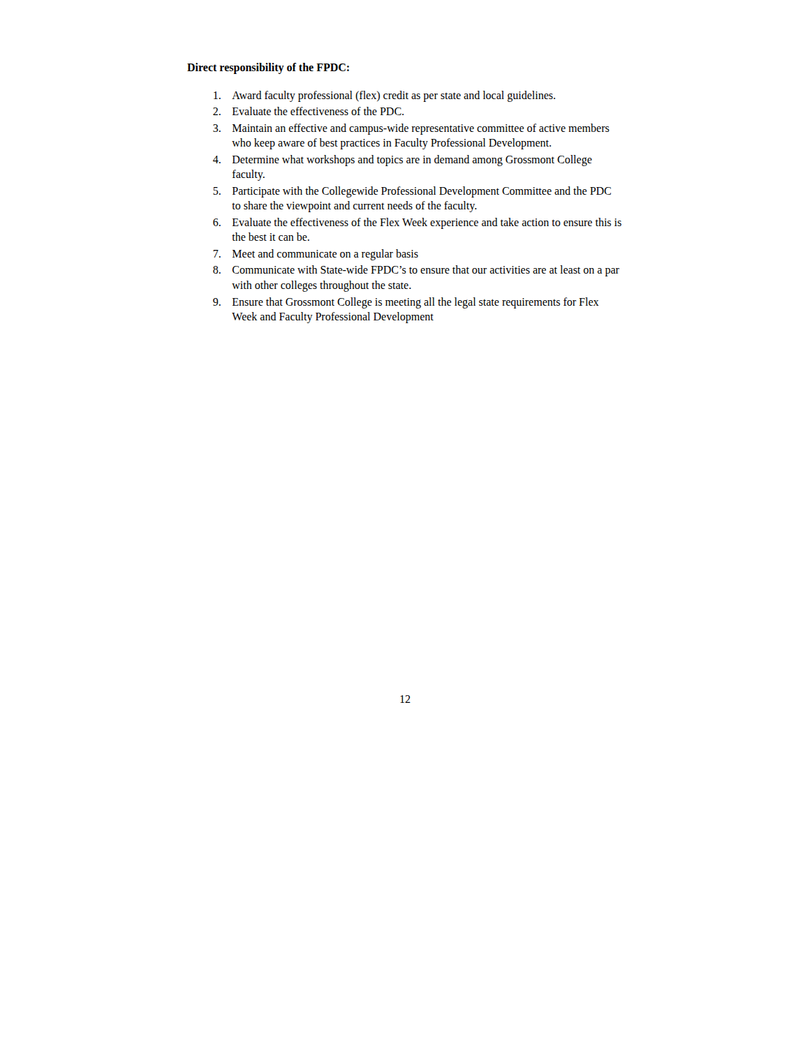Direct responsibility of the FPDC:
Award faculty professional (flex) credit as per state and local guidelines.
Evaluate the effectiveness of the PDC.
Maintain an effective and campus-wide representative committee of active members who keep aware of best practices in Faculty Professional Development.
Determine what workshops and topics are in demand among Grossmont College faculty.
Participate with the Collegewide Professional Development Committee and the PDC to share the viewpoint and current needs of the faculty.
Evaluate the effectiveness of the Flex Week experience and take action to ensure this is the best it can be.
Meet and communicate on a regular basis
Communicate with State-wide FPDC’s to ensure that our activities are at least on a par with other colleges throughout the state.
Ensure that Grossmont College is meeting all the legal state requirements for Flex Week and Faculty Professional Development
12